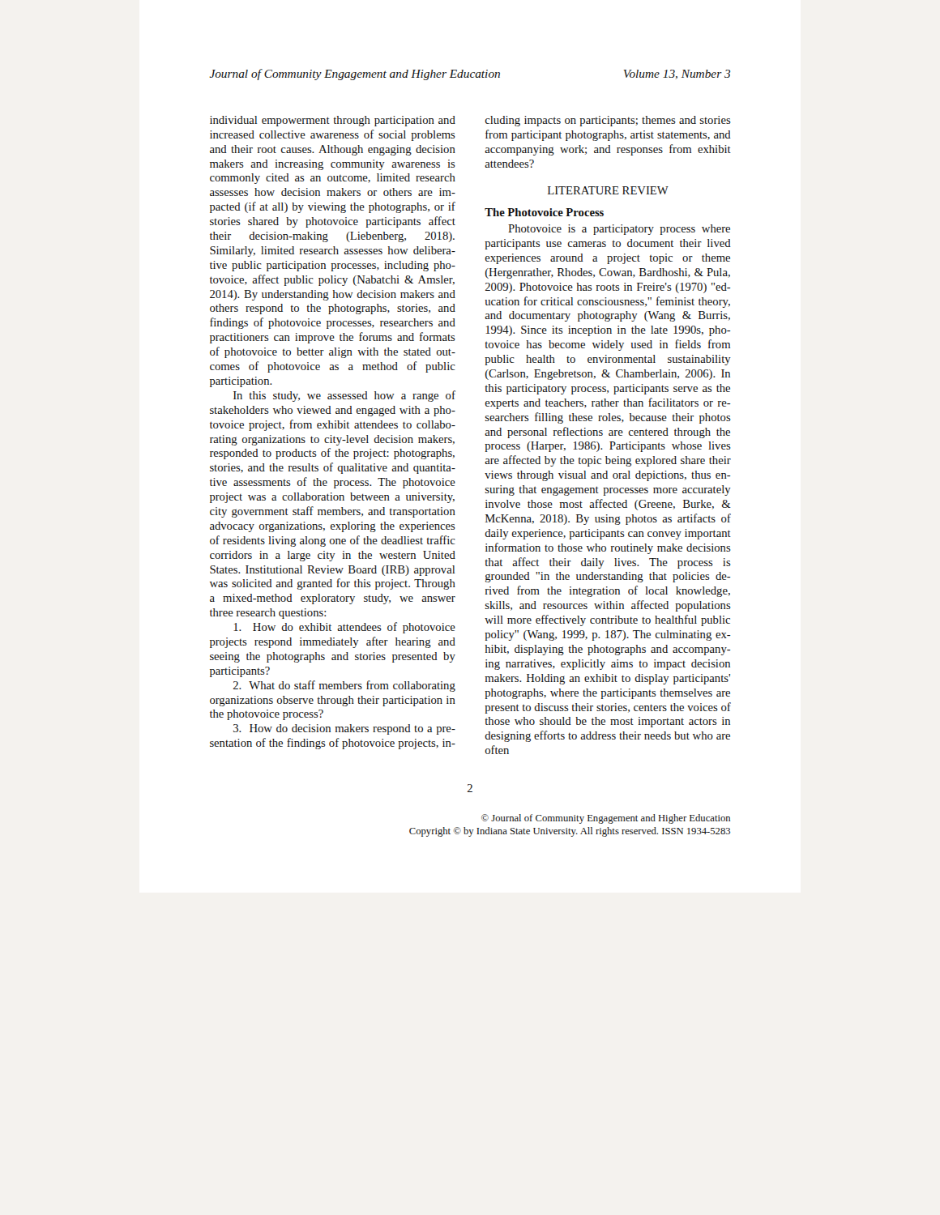Journal of Community Engagement and Higher Education
Volume 13, Number 3
individual empowerment through participation and increased collective awareness of social problems and their root causes. Although engaging decision makers and increasing community awareness is commonly cited as an outcome, limited research assesses how decision makers or others are impacted (if at all) by viewing the photographs, or if stories shared by photovoice participants affect their decision-making (Liebenberg, 2018). Similarly, limited research assesses how deliberative public participation processes, including photovoice, affect public policy (Nabatchi & Amsler, 2014). By understanding how decision makers and others respond to the photographs, stories, and findings of photovoice processes, researchers and practitioners can improve the forums and formats of photovoice to better align with the stated outcomes of photovoice as a method of public participation.
In this study, we assessed how a range of stakeholders who viewed and engaged with a photovoice project, from exhibit attendees to collaborating organizations to city-level decision makers, responded to products of the project: photographs, stories, and the results of qualitative and quantitative assessments of the process. The photovoice project was a collaboration between a university, city government staff members, and transportation advocacy organizations, exploring the experiences of residents living along one of the deadliest traffic corridors in a large city in the western United States. Institutional Review Board (IRB) approval was solicited and granted for this project. Through a mixed-method exploratory study, we answer three research questions:
How do exhibit attendees of photovoice projects respond immediately after hearing and seeing the photographs and stories presented by participants?
What do staff members from collaborating organizations observe through their participation in the photovoice process?
How do decision makers respond to a presentation of the findings of photovoice projects, including impacts on participants; themes and stories from participant photographs, artist statements, and accompanying work; and responses from exhibit attendees?
Literature Review
The Photovoice Process
Photovoice is a participatory process where participants use cameras to document their lived experiences around a project topic or theme (Hergenrather, Rhodes, Cowan, Bardhoshi, & Pula, 2009). Photovoice has roots in Freire's (1970) "education for critical consciousness," feminist theory, and documentary photography (Wang & Burris, 1994). Since its inception in the late 1990s, photovoice has become widely used in fields from public health to environmental sustainability (Carlson, Engebretson, & Chamberlain, 2006). In this participatory process, participants serve as the experts and teachers, rather than facilitators or researchers filling these roles, because their photos and personal reflections are centered through the process (Harper, 1986). Participants whose lives are affected by the topic being explored share their views through visual and oral depictions, thus ensuring that engagement processes more accurately involve those most affected (Greene, Burke, & McKenna, 2018). By using photos as artifacts of daily experience, participants can convey important information to those who routinely make decisions that affect their daily lives. The process is grounded "in the understanding that policies derived from the integration of local knowledge, skills, and resources within affected populations will more effectively contribute to healthful public policy" (Wang, 1999, p. 187). The culminating exhibit, displaying the photographs and accompanying narratives, explicitly aims to impact decision makers. Holding an exhibit to display participants' photographs, where the participants themselves are present to discuss their stories, centers the voices of those who should be the most important actors in designing efforts to address their needs but who are often
2
© Journal of Community Engagement and Higher Education
Copyright © by Indiana State University. All rights reserved. ISSN 1934-5283